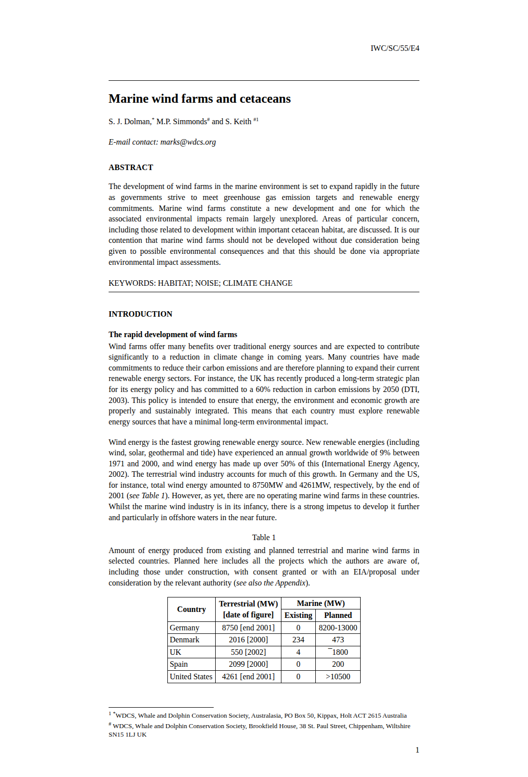IWC/SC/55/E4
Marine wind farms and cetaceans
S. J. Dolman,* M.P. Simmonds# and S. Keith #1
E-mail contact: marks@wdcs.org
ABSTRACT
The development of wind farms in the marine environment is set to expand rapidly in the future as governments strive to meet greenhouse gas emission targets and renewable energy commitments. Marine wind farms constitute a new development and one for which the associated environmental impacts remain largely unexplored. Areas of particular concern, including those related to development within important cetacean habitat, are discussed. It is our contention that marine wind farms should not be developed without due consideration being given to possible environmental consequences and that this should be done via appropriate environmental impact assessments.
KEYWORDS: HABITAT; NOISE; CLIMATE CHANGE
INTRODUCTION
The rapid development of wind farms
Wind farms offer many benefits over traditional energy sources and are expected to contribute significantly to a reduction in climate change in coming years. Many countries have made commitments to reduce their carbon emissions and are therefore planning to expand their current renewable energy sectors. For instance, the UK has recently produced a long-term strategic plan for its energy policy and has committed to a 60% reduction in carbon emissions by 2050 (DTI, 2003). This policy is intended to ensure that energy, the environment and economic growth are properly and sustainably integrated. This means that each country must explore renewable energy sources that have a minimal long-term environmental impact.
Wind energy is the fastest growing renewable energy source. New renewable energies (including wind, solar, geothermal and tide) have experienced an annual growth worldwide of 9% between 1971 and 2000, and wind energy has made up over 50% of this (International Energy Agency, 2002). The terrestrial wind industry accounts for much of this growth. In Germany and the US, for instance, total wind energy amounted to 8750MW and 4261MW, respectively, by the end of 2001 (see Table 1). However, as yet, there are no operating marine wind farms in these countries. Whilst the marine wind industry is in its infancy, there is a strong impetus to develop it further and particularly in offshore waters in the near future.
Table 1
Amount of energy produced from existing and planned terrestrial and marine wind farms in selected countries. Planned here includes all the projects which the authors are aware of, including those under construction, with consent granted or with an EIA/proposal under consideration by the relevant authority (see also the Appendix).
| Country | Terrestrial (MW) [date of figure] | Marine (MW) |
| --- | --- | --- |
| Existing | Planned |
| Germany | 8750 [end 2001] | 0 | 8200-13000 |
| Denmark | 2016 [2000] | 234 | 473 |
| UK | 550 [2002] | 4 | ¯1800 |
| Spain | 2099 [2000] | 0 | 200 |
| United States | 4261 [end 2001] | 0 | >10500 |
1 *WDCS, Whale and Dolphin Conservation Society, Australasia, PO Box 50, Kippax, Holt ACT 2615 Australia
# WDCS, Whale and Dolphin Conservation Society, Brookfield House, 38 St. Paul Street, Chippenham, Wiltshire SN15 1LJ UK
1